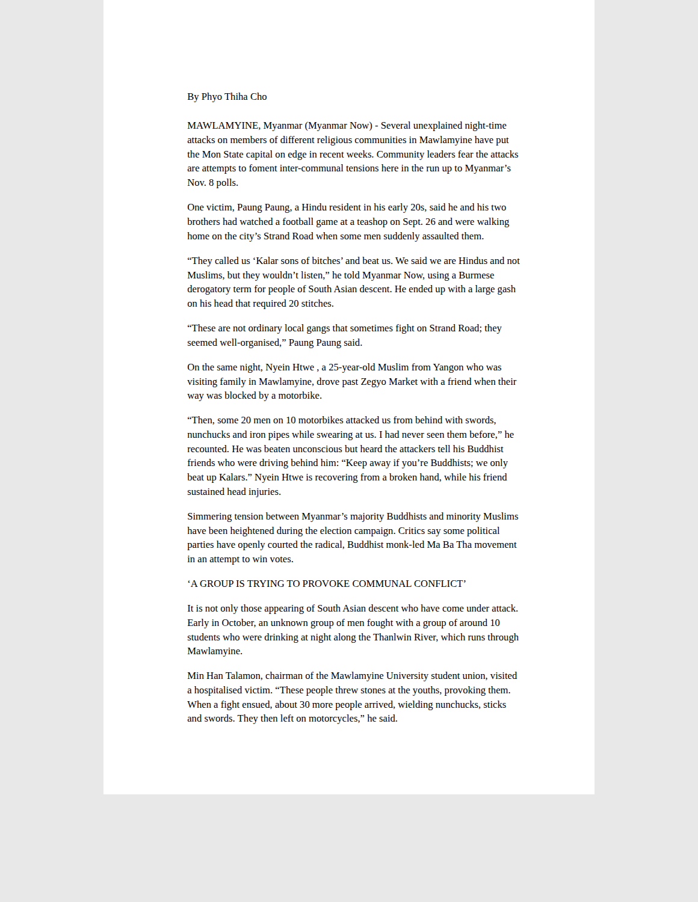By Phyo Thiha Cho
MAWLAMYINE, Myanmar (Myanmar Now) - Several unexplained night-time attacks on members of different religious communities in Mawlamyine have put the Mon State capital on edge in recent weeks. Community leaders fear the attacks are attempts to foment inter-communal tensions here in the run up to Myanmar’s Nov. 8 polls.
One victim, Paung Paung, a Hindu resident in his early 20s, said he and his two brothers had watched a football game at a teashop on Sept. 26 and were walking home on the city’s Strand Road when some men suddenly assaulted them.
“They called us ‘Kalar sons of bitches’ and beat us. We said we are Hindus and not Muslims, but they wouldn’t listen,” he told Myanmar Now, using a Burmese derogatory term for people of South Asian descent. He ended up with a large gash on his head that required 20 stitches.
“These are not ordinary local gangs that sometimes fight on Strand Road; they seemed well-organised,” Paung Paung said.
On the same night, Nyein Htwe , a 25-year-old Muslim from Yangon who was visiting family in Mawlamyine, drove past Zegyo Market with a friend when their way was blocked by a motorbike.
“Then, some 20 men on 10 motorbikes attacked us from behind with swords, nunchucks and iron pipes while swearing at us. I had never seen them before,” he recounted. He was beaten unconscious but heard the attackers tell his Buddhist friends who were driving behind him: “Keep away if you’re Buddhists; we only beat up Kalars.” Nyein Htwe is recovering from a broken hand, while his friend sustained head injuries.
Simmering tension between Myanmar’s majority Buddhists and minority Muslims have been heightened during the election campaign. Critics say some political parties have openly courted the radical, Buddhist monk-led Ma Ba Tha movement in an attempt to win votes.
‘A GROUP IS TRYING TO PROVOKE COMMUNAL CONFLICT’
It is not only those appearing of South Asian descent who have come under attack. Early in October, an unknown group of men fought with a group of around 10 students who were drinking at night along the Thanlwin River, which runs through Mawlamyine.
Min Han Talamon, chairman of the Mawlamyine University student union, visited a hospitalised victim. “These people threw stones at the youths, provoking them. When a fight ensued, about 30 more people arrived, wielding nunchucks, sticks and swords. They then left on motorcycles,” he said.